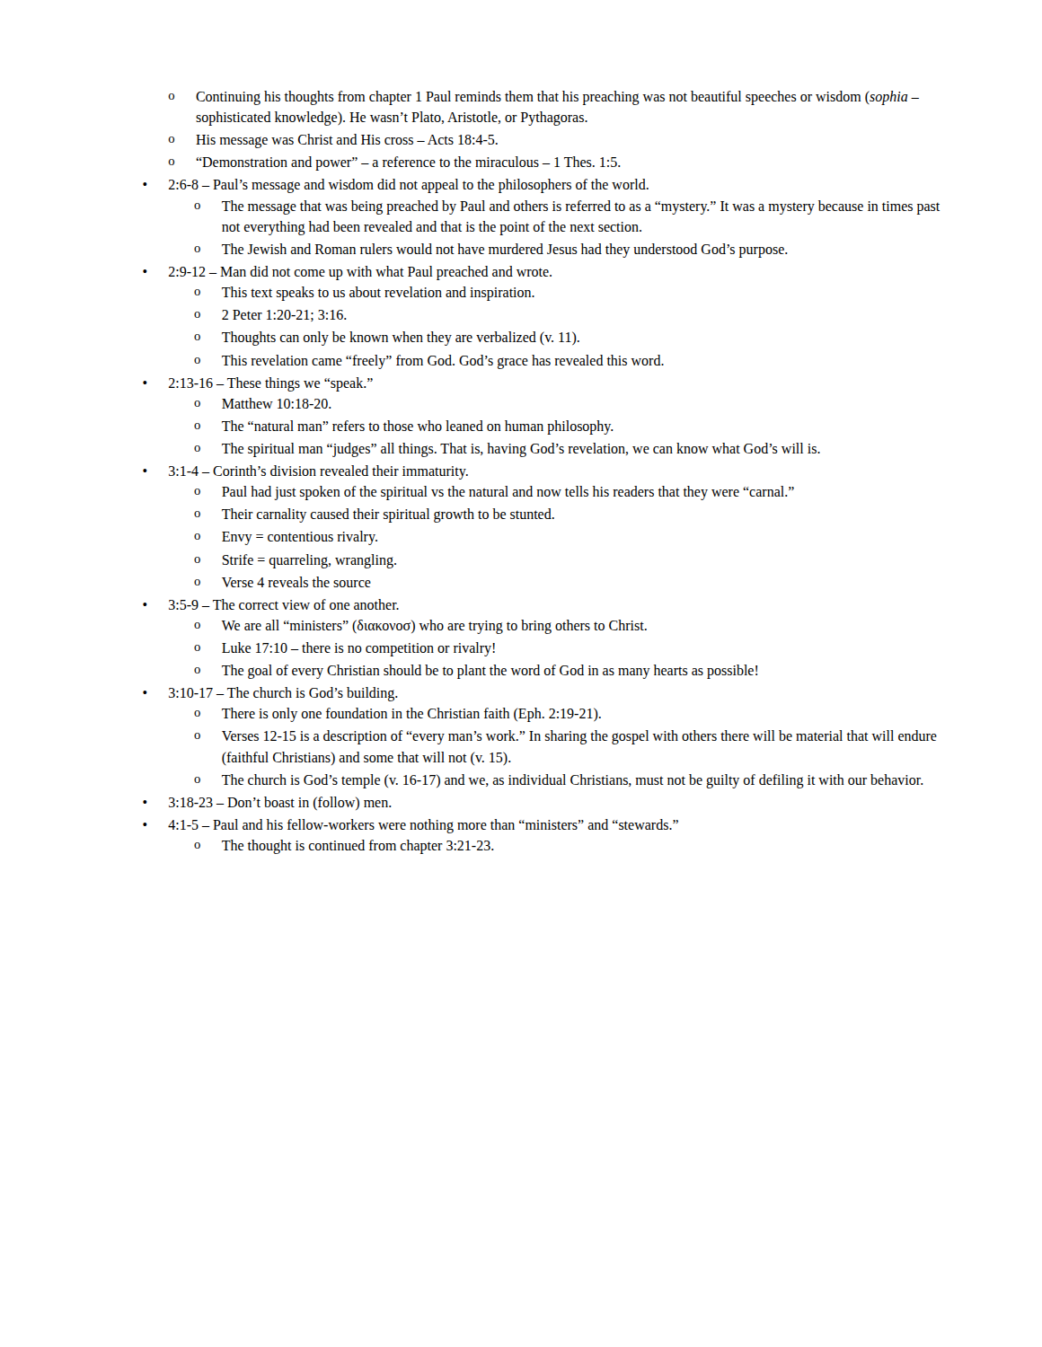Continuing his thoughts from chapter 1 Paul reminds them that his preaching was not beautiful speeches or wisdom (sophia – sophisticated knowledge). He wasn’t Plato, Aristotle, or Pythagoras.
His message was Christ and His cross – Acts 18:4-5.
“Demonstration and power” – a reference to the miraculous – 1 Thes. 1:5.
2:6-8 – Paul’s message and wisdom did not appeal to the philosophers of the world.
The message that was being preached by Paul and others is referred to as a “mystery.” It was a mystery because in times past not everything had been revealed and that is the point of the next section.
The Jewish and Roman rulers would not have murdered Jesus had they understood God’s purpose.
2:9-12 – Man did not come up with what Paul preached and wrote.
This text speaks to us about revelation and inspiration.
2 Peter 1:20-21; 3:16.
Thoughts can only be known when they are verbalized (v. 11).
This revelation came “freely” from God. God’s grace has revealed this word.
2:13-16 – These things we “speak.”
Matthew 10:18-20.
The “natural man” refers to those who leaned on human philosophy.
The spiritual man “judges” all things. That is, having God’s revelation, we can know what God’s will is.
3:1-4 – Corinth’s division revealed their immaturity.
Paul had just spoken of the spiritual vs the natural and now tells his readers that they were “carnal.”
Their carnality caused their spiritual growth to be stunted.
Envy = contentious rivalry.
Strife = quarreling, wrangling.
Verse 4 reveals the source
3:5-9 – The correct view of one another.
We are all “ministers” (διακονοσ) who are trying to bring others to Christ.
Luke 17:10 – there is no competition or rivalry!
The goal of every Christian should be to plant the word of God in as many hearts as possible!
3:10-17 – The church is God’s building.
There is only one foundation in the Christian faith (Eph. 2:19-21).
Verses 12-15 is a description of “every man’s work.” In sharing the gospel with others there will be material that will endure (faithful Christians) and some that will not (v. 15).
The church is God’s temple (v. 16-17) and we, as individual Christians, must not be guilty of defiling it with our behavior.
3:18-23 – Don’t boast in (follow) men.
4:1-5 – Paul and his fellow-workers were nothing more than “ministers” and “stewards.”
The thought is continued from chapter 3:21-23.